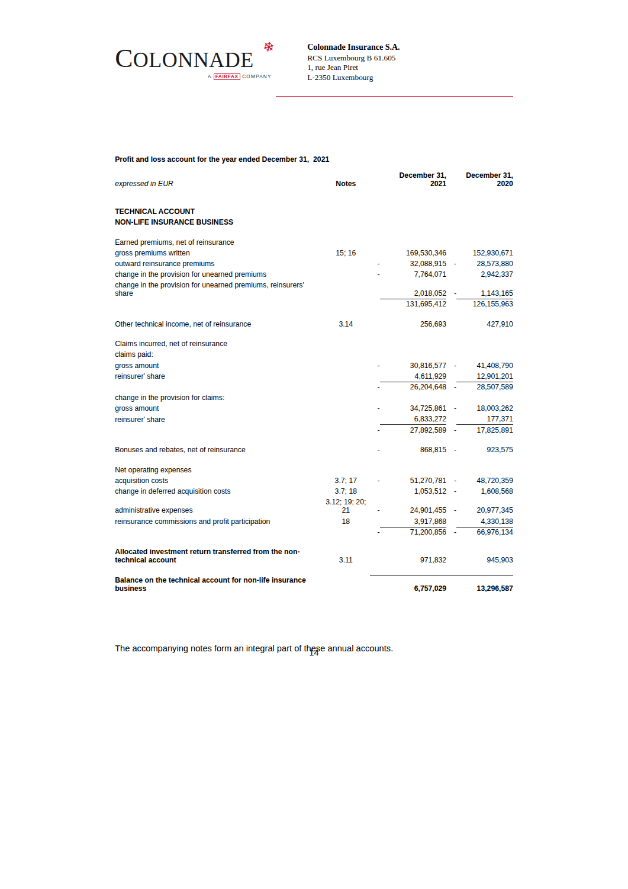COLONNADE ❄
A FAIRFAX COMPANY
Colonnade Insurance S.A.
RCS Luxembourg B 61.605
1, rue Jean Piret
L-2350 Luxembourg
Profit and loss account for the year ended December 31, 2021
| expressed in EUR | Notes | December 31, 2021 | December 31, 2020 |
| TECHNICAL ACCOUNT | |
| NON-LIFE INSURANCE BUSINESS | |
| Earned premiums, net of reinsurance | |
| gross premiums written | 15; 16 | | 169,530,346 | | 152,930,671 |
| outward reinsurance premiums | | - | 32,088,915 | - | 28,573,880 |
| change in the provision for unearned premiums | | - | 7,764,071 | | 2,942,337 |
| change in the provision for unearned premiums, reinsurers' share | | | 2,018,052 | - | 1,143,165 |
| | | | 131,695,412 | | 126,155,963 |
| Other technical income, net of reinsurance | 3.14 | | 256,693 | | 427,910 |
| Claims incurred, net of reinsurance | |
| claims paid: | |
| gross amount | | - | 30,816,577 | - | 41,408,790 |
| reinsurer' share | | | 4,611,929 | | 12,901,201 |
| | | - | 26,204,648 | - | 28,507,589 |
| change in the provision for claims: | |
| gross amount | | - | 34,725,861 | - | 18,003,262 |
| reinsurer' share | | | 6,833,272 | | 177,371 |
| | | - | 27,892,589 | - | 17,825,891 |
| Bonuses and rebates, net of reinsurance | | - | 868,815 | - | 923,575 |
| Net operating expenses | |
| acquisition costs | 3.7; 17 | - | 51,270,781 | - | 48,720,359 |
| change in deferred acquisition costs | 3.7; 18 | | 1,053,512 | - | 1,608,568 |
| administrative expenses | 3.12; 19; 20; 21 | - | 24,901,455 | - | 20,977,345 |
| reinsurance commissions and profit participation | 18 | | 3,917,868 | | 4,330,138 |
| | | - | 71,200,856 | - | 66,976,134 |
| Allocated investment return transferred from the non-technical account | 3.11 | | 971,832 | | 945,903 |
| Balance on the technical account for non-life insurance business | | | 6,757,029 | | 13,296,587 |
The accompanying notes form an integral part of these annual accounts.
14